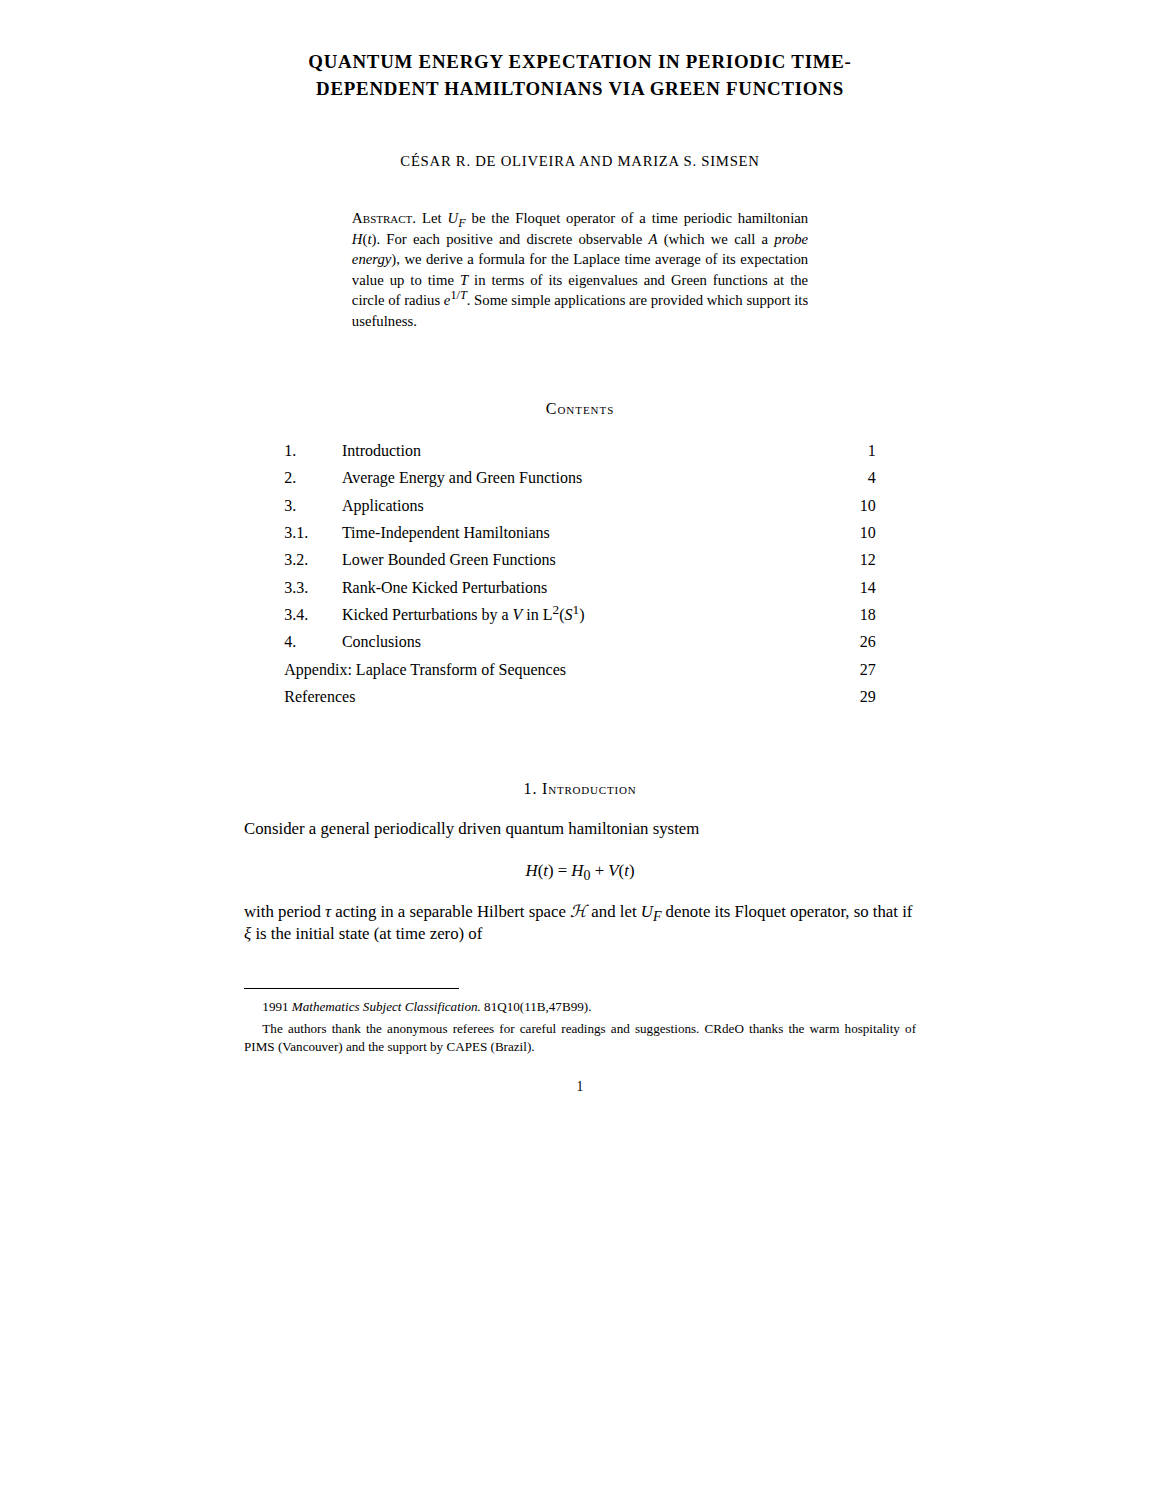Quantum Energy Expectation in Periodic Time-Dependent Hamiltonians via Green Functions
César R. de Oliveira and Mariza S. Simsen
Abstract. Let UF be the Floquet operator of a time periodic hamiltonian H(t). For each positive and discrete observable A (which we call a probe energy), we derive a formula for the Laplace time average of its expectation value up to time T in terms of its eigenvalues and Green functions at the circle of radius e1/T. Some simple applications are provided which support its usefulness.
Contents
| 1. | Introduction | 1 |
| 2. | Average Energy and Green Functions | 4 |
| 3. | Applications | 10 |
| 3.1. | Time-Independent Hamiltonians | 10 |
| 3.2. | Lower Bounded Green Functions | 12 |
| 3.3. | Rank-One Kicked Perturbations | 14 |
| 3.4. | Kicked Perturbations by a V in L 2 ( S 1 ) | 18 |
| 4. | Conclusions | 26 |
| Appendix: Laplace Transform of Sequences | 27 |
| References | 29 |
1. Introduction
Consider a general periodically driven quantum hamiltonian system
H(t) = H0 + V(t)
with period τ acting in a separable Hilbert space ℋ and let UF denote its Floquet operator, so that if ξ is the initial state (at time zero) of
1991 Mathematics Subject Classification. 81Q10(11B,47B99).
The authors thank the anonymous referees for careful readings and suggestions. CRdeO thanks the warm hospitality of PIMS (Vancouver) and the support by CAPES (Brazil).
1